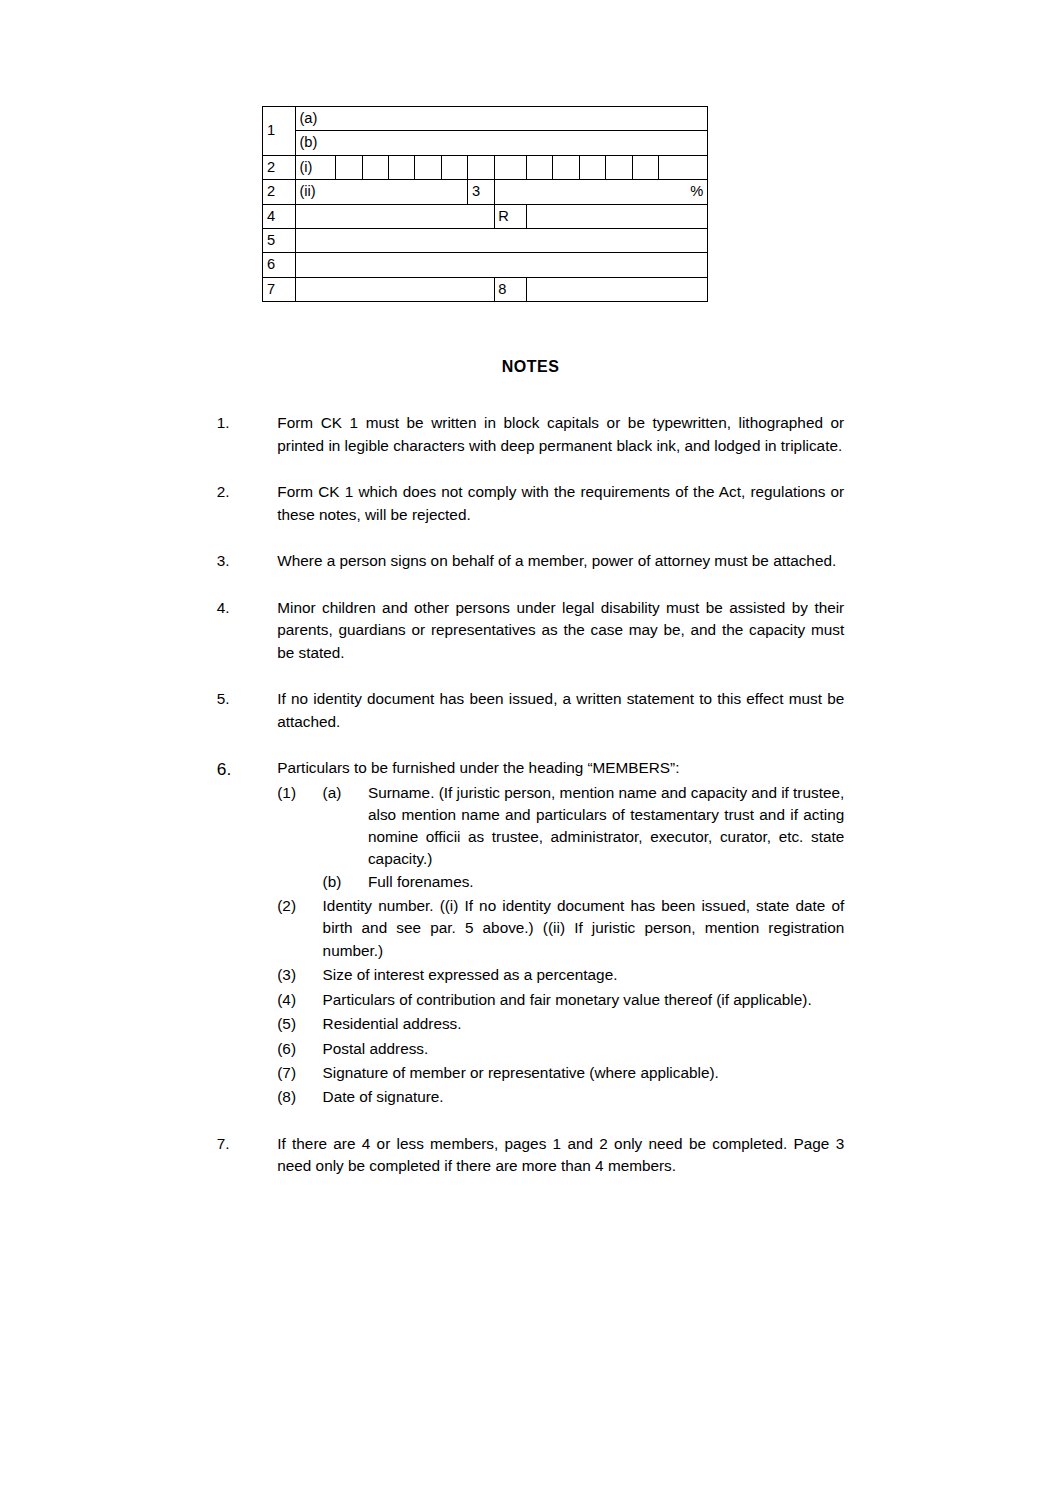| 1 | (a) |
| (b) |
| 2 | (i) | | | | | | | | | | | | | |
| 2 | (ii) | 3 | % |
| 4 | | R | |
| 5 | |
| 6 | |
| 7 | | 8 | |
NOTES
Form CK 1 must be written in block capitals or be typewritten, lithographed or printed in legible characters with deep permanent black ink, and lodged in triplicate.
Form CK 1 which does not comply with the requirements of the Act, regulations or these notes, will be rejected.
Where a person signs on behalf of a member, power of attorney must be attached.
Minor children and other persons under legal disability must be assisted by their parents, guardians or representatives as the case may be, and the capacity must be stated.
If no identity document has been issued, a written statement to this effect must be attached.
Particulars to be furnished under the heading “MEMBERS”:
(1)
(a) Surname. (If juristic person, mention name and capacity and if trustee, also mention name and particulars of testamentary trust and if acting nomine officii as trustee, administrator, executor, curator, etc. state capacity.)
(b) Full forenames.
(2) Identity number. ((i) If no identity document has been issued, state date of birth and see par. 5 above.) ((ii) If juristic person, mention registration number.)
(3) Size of interest expressed as a percentage.
(4) Particulars of contribution and fair monetary value thereof (if applicable).
(5) Residential address.
(6) Postal address.
(7) Signature of member or representative (where applicable).
(8) Date of signature.
If there are 4 or less members, pages 1 and 2 only need be completed. Page 3 need only be completed if there are more than 4 members.